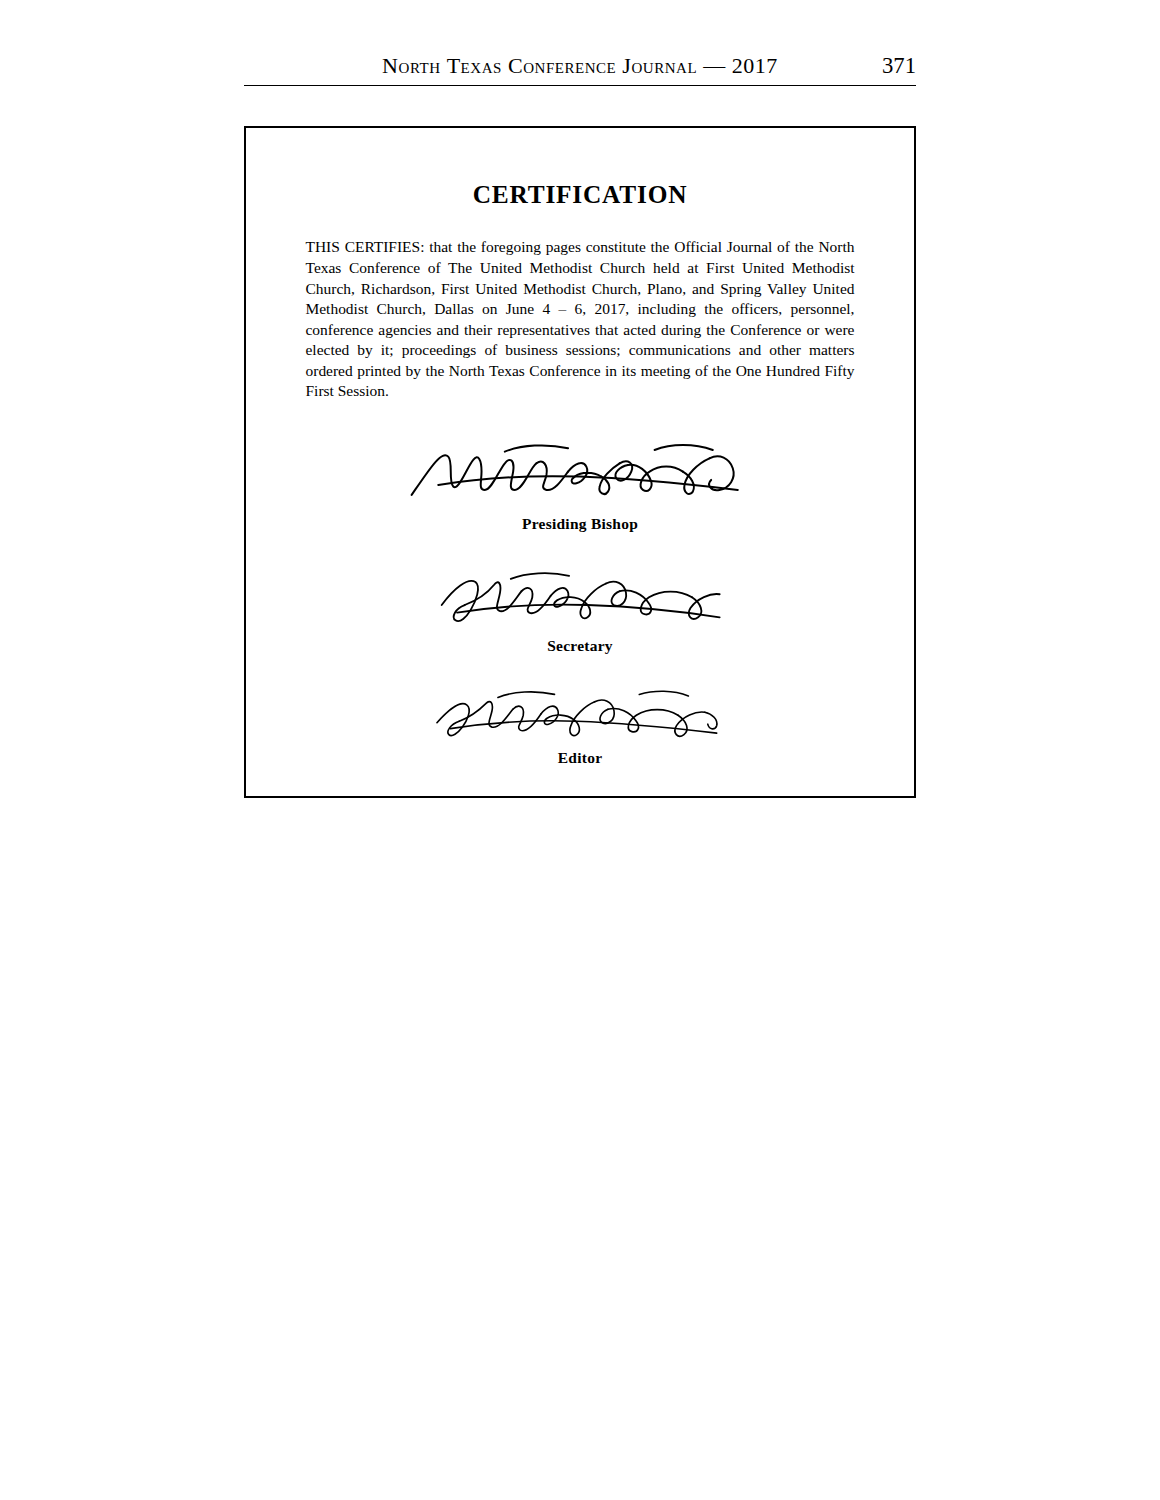North Texas Conference Journal — 2017
371
CERTIFICATION
THIS CERTIFIES: that the foregoing pages constitute the Official Journal of the North Texas Conference of The United Methodist Church held at First United Methodist Church, Richardson, First United Methodist Church, Plano, and Spring Valley United Methodist Church, Dallas on June 4 – 6, 2017, including the officers, personnel, conference agencies and their representatives that acted during the Conference or were elected by it; proceedings of business sessions; communications and other matters ordered printed by the North Texas Conference in its meeting of the One Hundred Fifty First Session.
Presiding Bishop
Secretary
Editor